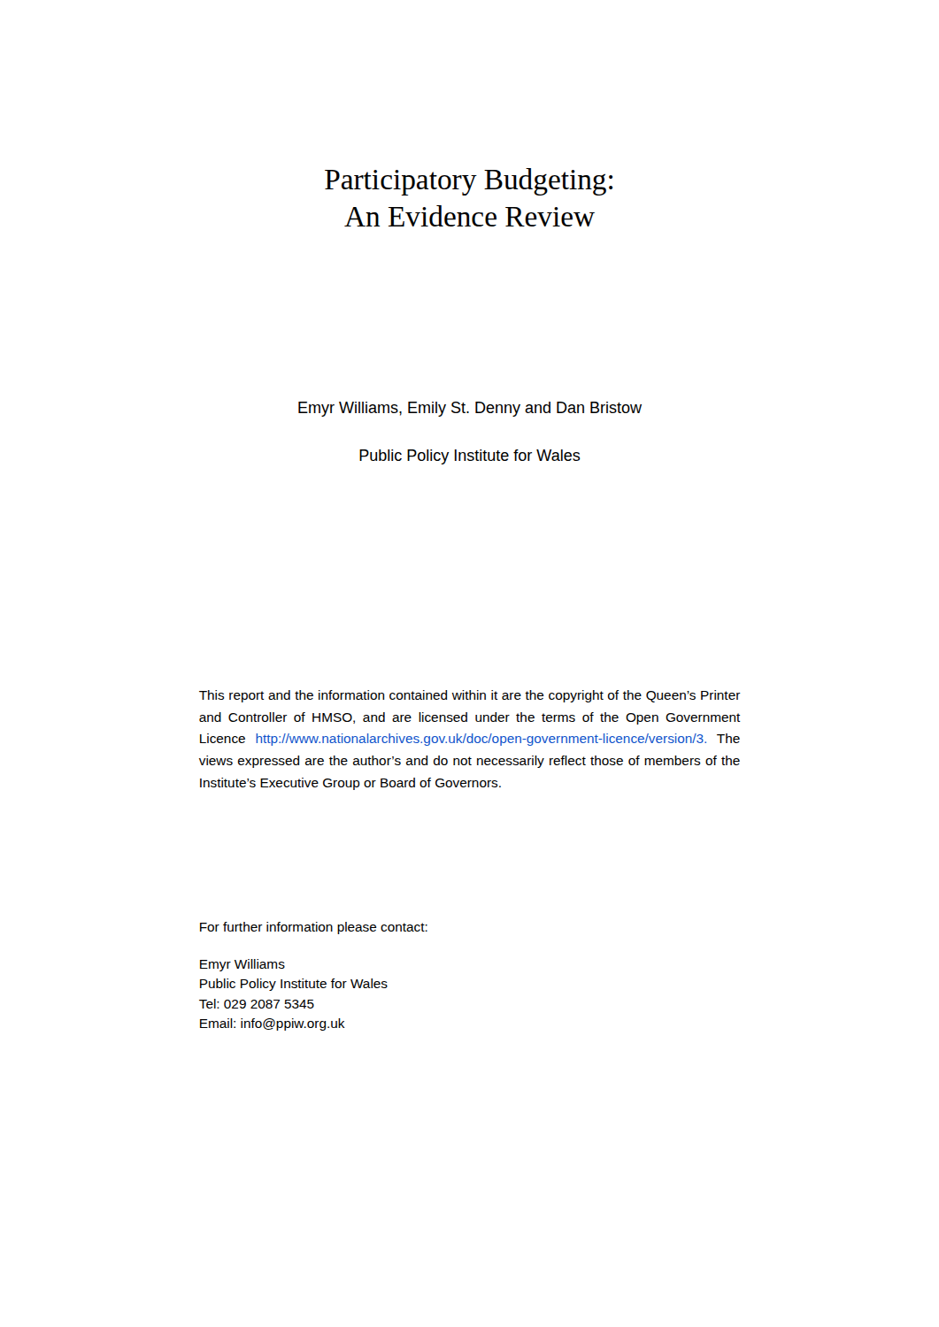Participatory Budgeting:
An Evidence Review
Emyr Williams, Emily St. Denny and Dan Bristow
Public Policy Institute for Wales
This report and the information contained within it are the copyright of the Queen’s Printer and Controller of HMSO, and are licensed under the terms of the Open Government Licence http://www.nationalarchives.gov.uk/doc/open-government-licence/version/3. The views expressed are the author’s and do not necessarily reflect those of members of the Institute’s Executive Group or Board of Governors.
For further information please contact:
Emyr Williams
Public Policy Institute for Wales
Tel: 029 2087 5345
Email: info@ppiw.org.uk